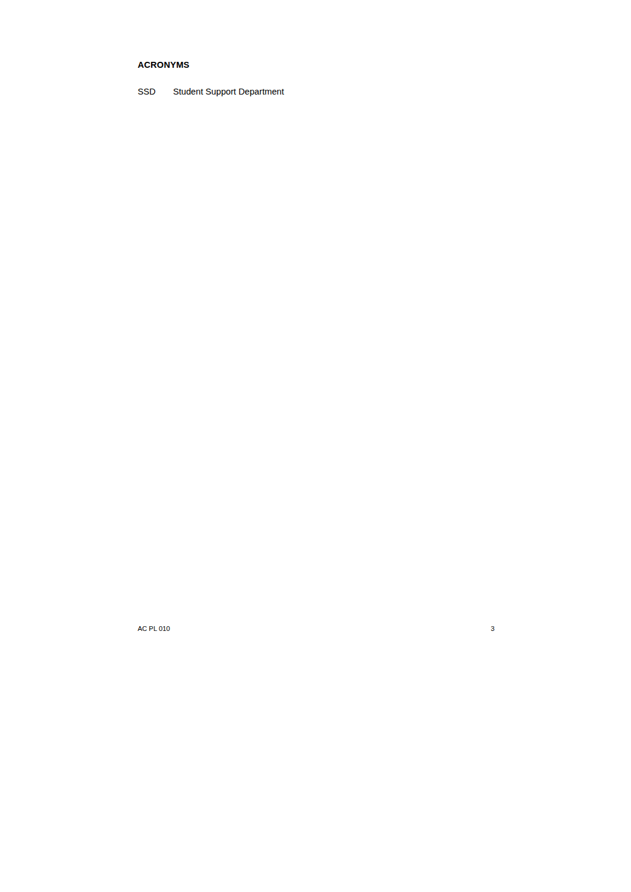ACRONYMS
| SSD | Student Support Department |
AC PL 010 3